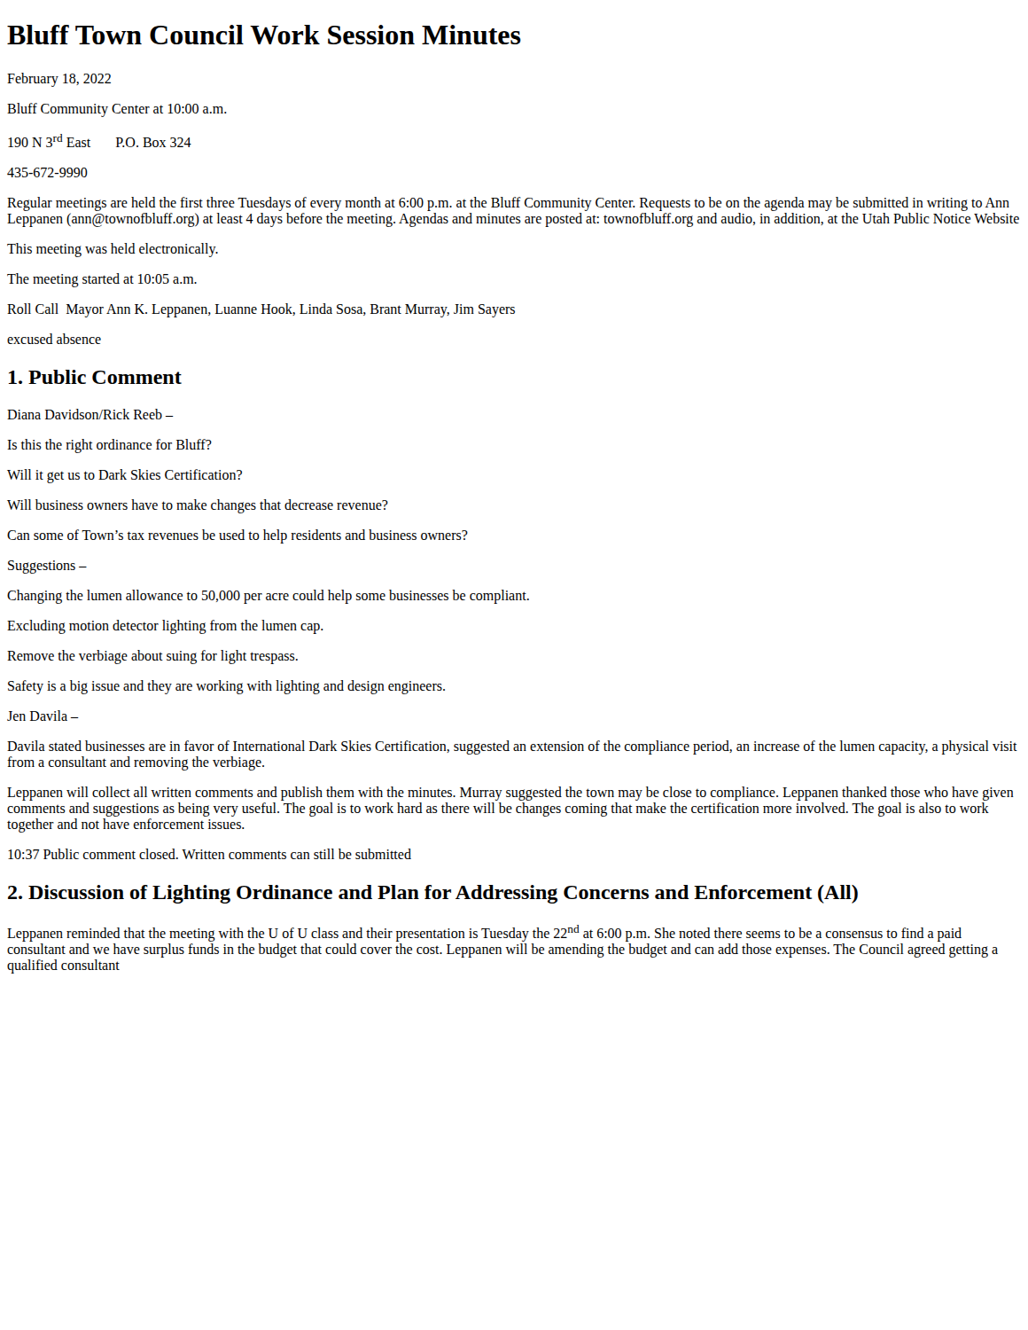Bluff Town Council Work Session Minutes
February 18, 2022
Bluff Community Center at 10:00 a.m.
190 N 3rd East P.O. Box 324
435-672-9990
Regular meetings are held the first three Tuesdays of every month at 6:00 p.m. at the Bluff Community Center. Requests to be on the agenda may be submitted in writing to Ann Leppanen (ann@townofbluff.org) at least 4 days before the meeting. Agendas and minutes are posted at: townofbluff.org and audio, in addition, at the Utah Public Notice Website
This meeting was held electronically.
The meeting started at 10:05 a.m.
Roll Call Mayor Ann K. Leppanen, Luanne Hook, Linda Sosa, Brant Murray, Jim Sayers
excused absence
1. Public Comment
Diana Davidson/Rick Reeb –
Is this the right ordinance for Bluff?
Will it get us to Dark Skies Certification?
Will business owners have to make changes that decrease revenue?
Can some of Town’s tax revenues be used to help residents and business owners?
Suggestions –
Changing the lumen allowance to 50,000 per acre could help some businesses be compliant.
Excluding motion detector lighting from the lumen cap.
Remove the verbiage about suing for light trespass.
Safety is a big issue and they are working with lighting and design engineers.
Jen Davila –
Davila stated businesses are in favor of International Dark Skies Certification, suggested an extension of the compliance period, an increase of the lumen capacity, a physical visit from a consultant and removing the verbiage.
Leppanen will collect all written comments and publish them with the minutes. Murray suggested the town may be close to compliance. Leppanen thanked those who have given comments and suggestions as being very useful. The goal is to work hard as there will be changes coming that make the certification more involved. The goal is also to work together and not have enforcement issues.
10:37 Public comment closed. Written comments can still be submitted
2. Discussion of Lighting Ordinance and Plan for Addressing Concerns and Enforcement (All)
Leppanen reminded that the meeting with the U of U class and their presentation is Tuesday the 22nd at 6:00 p.m. She noted there seems to be a consensus to find a paid consultant and we have surplus funds in the budget that could cover the cost. Leppanen will be amending the budget and can add those expenses. The Council agreed getting a qualified consultant